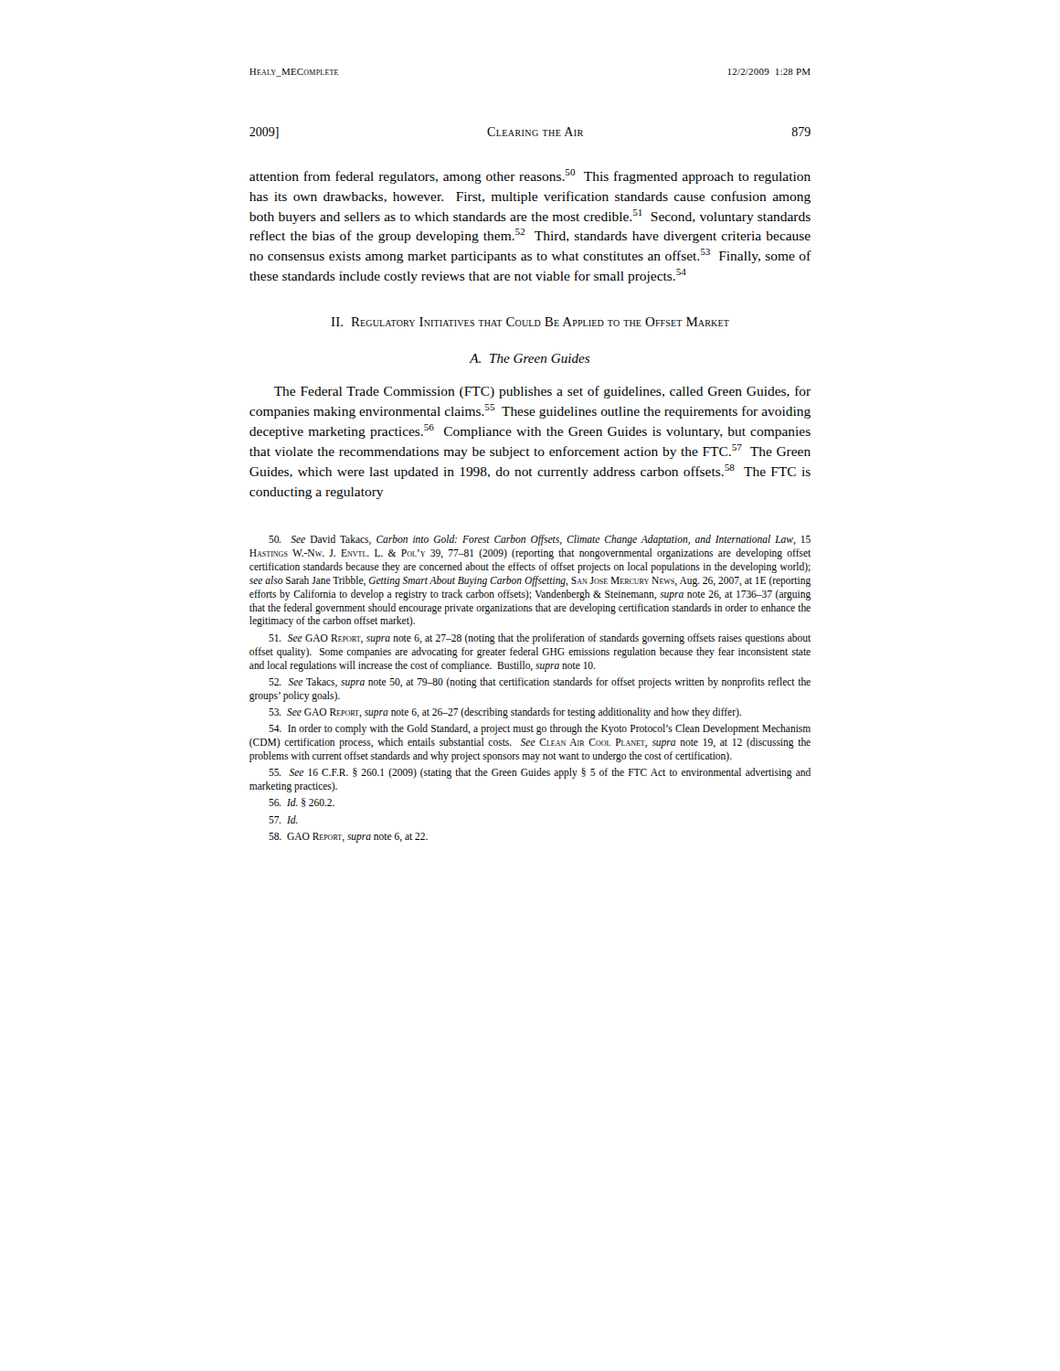Healy_MEComplete
12/2/2009 1:28 PM
2009]
Clearing the Air
879
attention from federal regulators, among other reasons.50 This fragmented approach to regulation has its own drawbacks, however. First, multiple verification standards cause confusion among both buyers and sellers as to which standards are the most credible.51 Second, voluntary standards reflect the bias of the group developing them.52 Third, standards have divergent criteria because no consensus exists among market participants as to what constitutes an offset.53 Finally, some of these standards include costly reviews that are not viable for small projects.54
II. Regulatory Initiatives that Could Be Applied to the Offset Market
A. The Green Guides
The Federal Trade Commission (FTC) publishes a set of guidelines, called Green Guides, for companies making environmental claims.55 These guidelines outline the requirements for avoiding deceptive marketing practices.56 Compliance with the Green Guides is voluntary, but companies that violate the recommendations may be subject to enforcement action by the FTC.57 The Green Guides, which were last updated in 1998, do not currently address carbon offsets.58 The FTC is conducting a regulatory
50. See David Takacs, Carbon into Gold: Forest Carbon Offsets, Climate Change Adaptation, and International Law, 15 Hastings W.-Nw. J. Envtl. L. & Pol’y 39, 77–81 (2009) (reporting that nongovernmental organizations are developing offset certification standards because they are concerned about the effects of offset projects on local populations in the developing world); see also Sarah Jane Tribble, Getting Smart About Buying Carbon Offsetting, San Jose Mercury News, Aug. 26, 2007, at 1E (reporting efforts by California to develop a registry to track carbon offsets); Vandenbergh & Steinemann, supra note 26, at 1736–37 (arguing that the federal government should encourage private organizations that are developing certification standards in order to enhance the legitimacy of the carbon offset market).
51. See GAO Report, supra note 6, at 27–28 (noting that the proliferation of standards governing offsets raises questions about offset quality). Some companies are advocating for greater federal GHG emissions regulation because they fear inconsistent state and local regulations will increase the cost of compliance. Bustillo, supra note 10.
52. See Takacs, supra note 50, at 79–80 (noting that certification standards for offset projects written by nonprofits reflect the groups’ policy goals).
53. See GAO Report, supra note 6, at 26–27 (describing standards for testing additionality and how they differ).
54. In order to comply with the Gold Standard, a project must go through the Kyoto Protocol’s Clean Development Mechanism (CDM) certification process, which entails substantial costs. See Clean Air Cool Planet, supra note 19, at 12 (discussing the problems with current offset standards and why project sponsors may not want to undergo the cost of certification).
55. See 16 C.F.R. § 260.1 (2009) (stating that the Green Guides apply § 5 of the FTC Act to environmental advertising and marketing practices).
56. Id. § 260.2.
57. Id.
58. GAO Report, supra note 6, at 22.